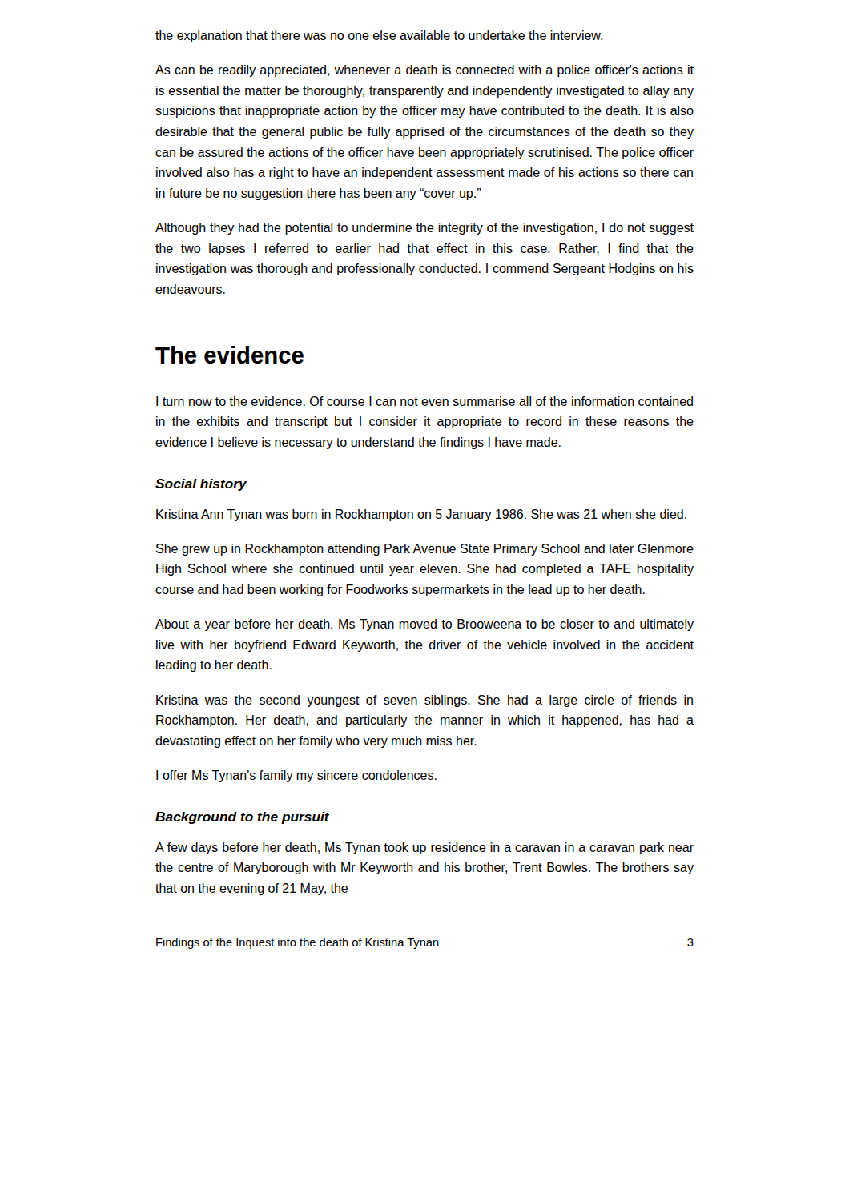the explanation that there was no one else available to undertake the interview.
As can be readily appreciated, whenever a death is connected with a police officer's actions it is essential the matter be thoroughly, transparently and independently investigated to allay any suspicions that inappropriate action by the officer may have contributed to the death. It is also desirable that the general public be fully apprised of the circumstances of the death so they can be assured the actions of the officer have been appropriately scrutinised. The police officer involved also has a right to have an independent assessment made of his actions so there can in future be no suggestion there has been any “cover up.”
Although they had the potential to undermine the integrity of the investigation, I do not suggest the two lapses I referred to earlier had that effect in this case. Rather, I find that the investigation was thorough and professionally conducted. I commend Sergeant Hodgins on his endeavours.
The evidence
I turn now to the evidence. Of course I can not even summarise all of the information contained in the exhibits and transcript but I consider it appropriate to record in these reasons the evidence I believe is necessary to understand the findings I have made.
Social history
Kristina Ann Tynan was born in Rockhampton on 5 January 1986. She was 21 when she died.
She grew up in Rockhampton attending Park Avenue State Primary School and later Glenmore High School where she continued until year eleven. She had completed a TAFE hospitality course and had been working for Foodworks supermarkets in the lead up to her death.
About a year before her death, Ms Tynan moved to Brooweena to be closer to and ultimately live with her boyfriend Edward Keyworth, the driver of the vehicle involved in the accident leading to her death.
Kristina was the second youngest of seven siblings. She had a large circle of friends in Rockhampton. Her death, and particularly the manner in which it happened, has had a devastating effect on her family who very much miss her.
I offer Ms Tynan's family my sincere condolences.
Background to the pursuit
A few days before her death, Ms Tynan took up residence in a caravan in a caravan park near the centre of Maryborough with Mr Keyworth and his brother, Trent Bowles. The brothers say that on the evening of 21 May, the
Findings of the Inquest into the death of Kristina Tynan 3